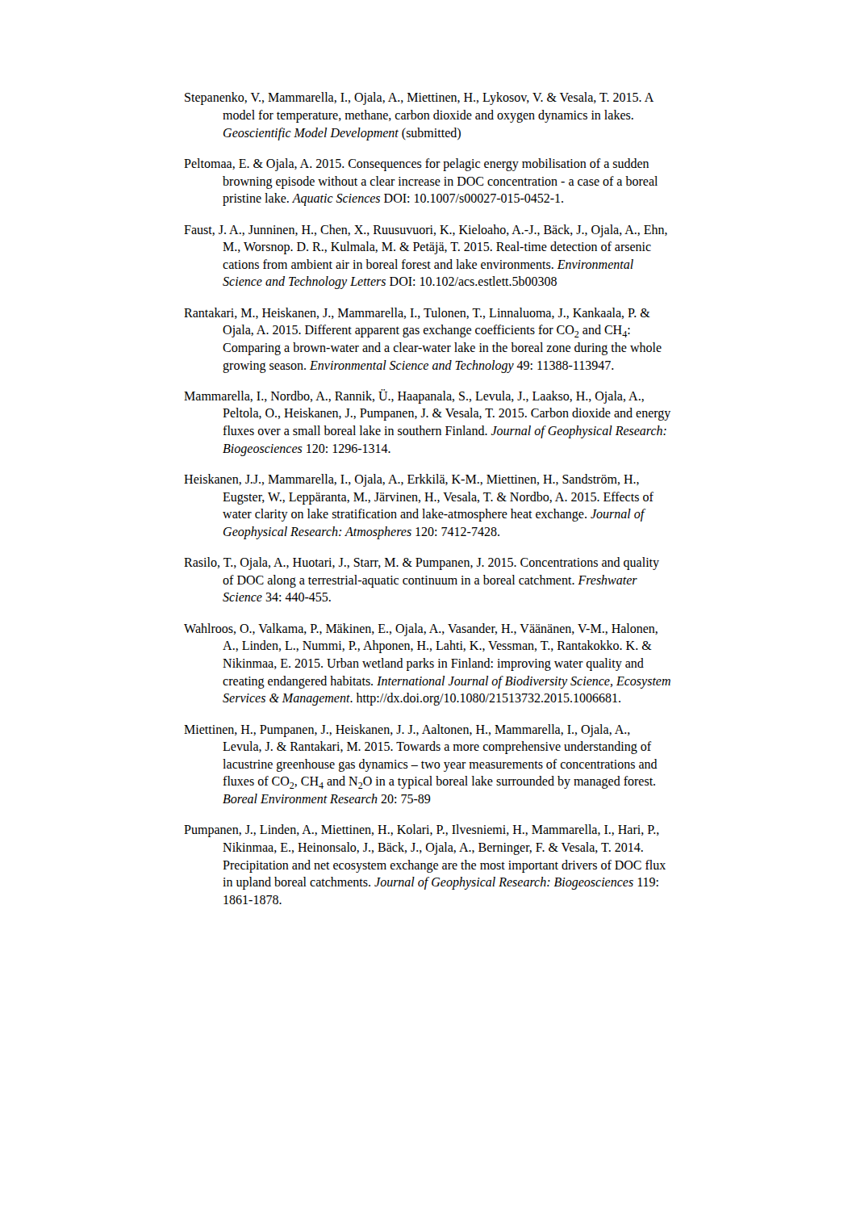Stepanenko, V., Mammarella, I., Ojala, A., Miettinen, H., Lykosov, V. & Vesala, T. 2015. A model for temperature, methane, carbon dioxide and oxygen dynamics in lakes. Geoscientific Model Development (submitted)
Peltomaa, E. & Ojala, A. 2015. Consequences for pelagic energy mobilisation of a sudden browning episode without a clear increase in DOC concentration - a case of a boreal pristine lake. Aquatic Sciences DOI: 10.1007/s00027-015-0452-1.
Faust, J. A., Junninen, H., Chen, X., Ruusuvuori, K., Kieloaho, A.-J., Bäck, J., Ojala, A., Ehn, M., Worsnop. D. R., Kulmala, M. & Petäjä, T. 2015. Real-time detection of arsenic cations from ambient air in boreal forest and lake environments. Environmental Science and Technology Letters DOI: 10.102/acs.estlett.5b00308
Rantakari, M., Heiskanen, J., Mammarella, I., Tulonen, T., Linnaluoma, J., Kankaala, P. & Ojala, A. 2015. Different apparent gas exchange coefficients for CO2 and CH4: Comparing a brown-water and a clear-water lake in the boreal zone during the whole growing season. Environmental Science and Technology 49: 11388-113947.
Mammarella, I., Nordbo, A., Rannik, Ü., Haapanala, S., Levula, J., Laakso, H., Ojala, A., Peltola, O., Heiskanen, J., Pumpanen, J. & Vesala, T. 2015. Carbon dioxide and energy fluxes over a small boreal lake in southern Finland. Journal of Geophysical Research: Biogeosciences 120: 1296-1314.
Heiskanen, J.J., Mammarella, I., Ojala, A., Erkkilä, K-M., Miettinen, H., Sandström, H., Eugster, W., Leppäranta, M., Järvinen, H., Vesala, T. & Nordbo, A. 2015. Effects of water clarity on lake stratification and lake-atmosphere heat exchange. Journal of Geophysical Research: Atmospheres 120: 7412-7428.
Rasilo, T., Ojala, A., Huotari, J., Starr, M. & Pumpanen, J. 2015. Concentrations and quality of DOC along a terrestrial-aquatic continuum in a boreal catchment. Freshwater Science 34: 440-455.
Wahlroos, O., Valkama, P., Mäkinen, E., Ojala, A., Vasander, H., Väänänen, V-M., Halonen, A., Linden, L., Nummi, P., Ahponen, H., Lahti, K., Vessman, T., Rantakokko. K. & Nikinmaa, E. 2015. Urban wetland parks in Finland: improving water quality and creating endangered habitats. International Journal of Biodiversity Science, Ecosystem Services & Management. http://dx.doi.org/10.1080/21513732.2015.1006681.
Miettinen, H., Pumpanen, J., Heiskanen, J. J., Aaltonen, H., Mammarella, I., Ojala, A., Levula, J. & Rantakari, M. 2015. Towards a more comprehensive understanding of lacustrine greenhouse gas dynamics – two year measurements of concentrations and fluxes of CO2, CH4 and N2O in a typical boreal lake surrounded by managed forest. Boreal Environment Research 20: 75-89
Pumpanen, J., Linden, A., Miettinen, H., Kolari, P., Ilvesniemi, H., Mammarella, I., Hari, P., Nikinmaa, E., Heinonsalo, J., Bäck, J., Ojala, A., Berninger, F. & Vesala, T. 2014. Precipitation and net ecosystem exchange are the most important drivers of DOC flux in upland boreal catchments. Journal of Geophysical Research: Biogeosciences 119: 1861-1878.